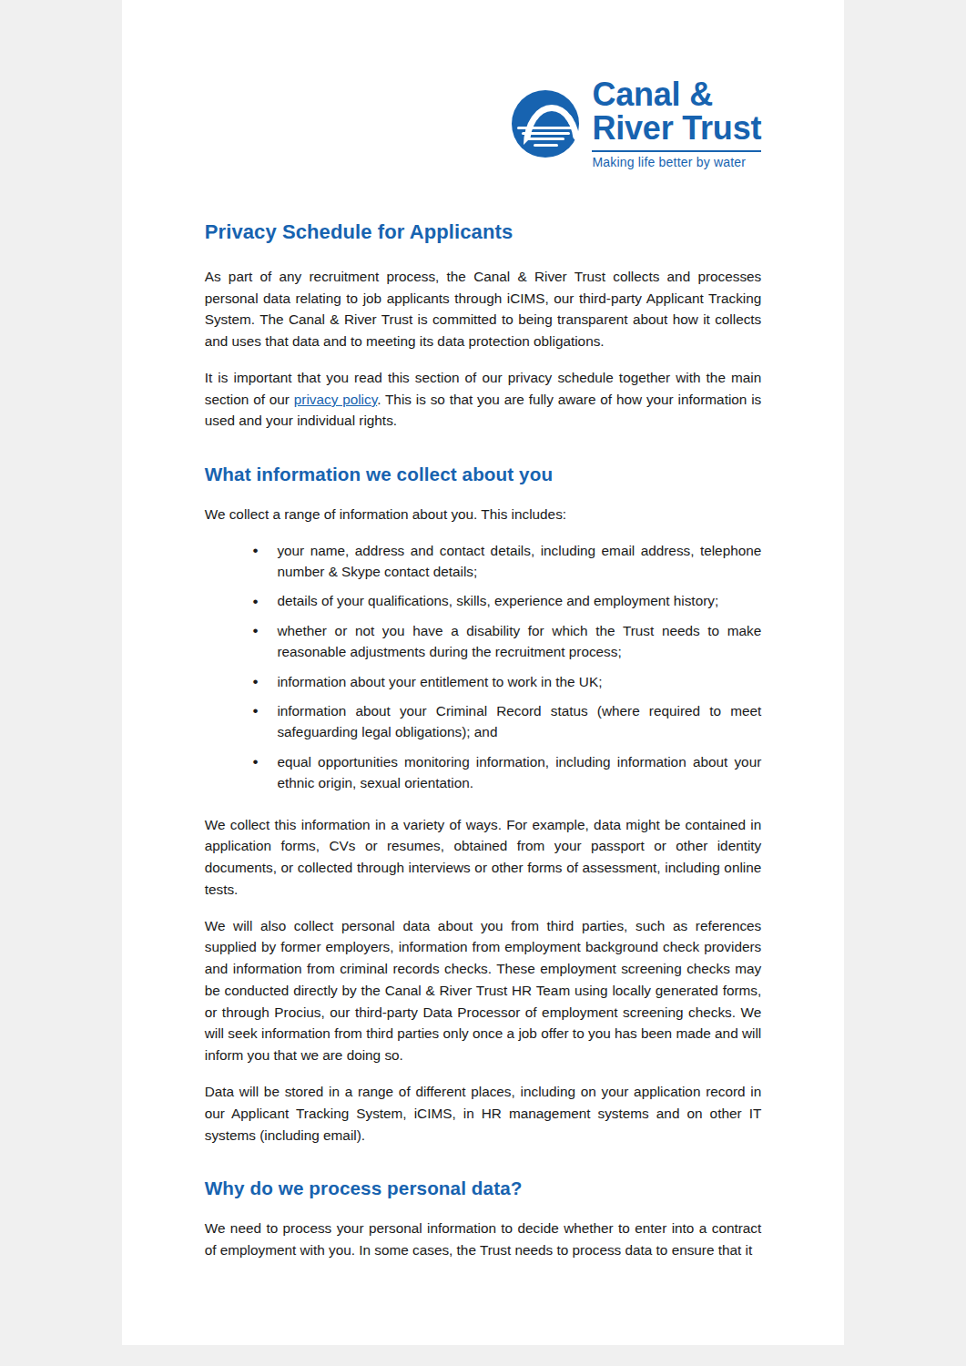Canal & River Trust
Making life better by water
Privacy Schedule for Applicants
As part of any recruitment process, the Canal & River Trust collects and processes personal data relating to job applicants through iCIMS, our third-party Applicant Tracking System. The Canal & River Trust is committed to being transparent about how it collects and uses that data and to meeting its data protection obligations.
It is important that you read this section of our privacy schedule together with the main section of our privacy policy. This is so that you are fully aware of how your information is used and your individual rights.
What information we collect about you
We collect a range of information about you. This includes:
your name, address and contact details, including email address, telephone number & Skype contact details;
details of your qualifications, skills, experience and employment history;
whether or not you have a disability for which the Trust needs to make reasonable adjustments during the recruitment process;
information about your entitlement to work in the UK;
information about your Criminal Record status (where required to meet safeguarding legal obligations); and
equal opportunities monitoring information, including information about your ethnic origin, sexual orientation.
We collect this information in a variety of ways. For example, data might be contained in application forms, CVs or resumes, obtained from your passport or other identity documents, or collected through interviews or other forms of assessment, including online tests.
We will also collect personal data about you from third parties, such as references supplied by former employers, information from employment background check providers and information from criminal records checks. These employment screening checks may be conducted directly by the Canal & River Trust HR Team using locally generated forms, or through Procius, our third-party Data Processor of employment screening checks. We will seek information from third parties only once a job offer to you has been made and will inform you that we are doing so.
Data will be stored in a range of different places, including on your application record in our Applicant Tracking System, iCIMS, in HR management systems and on other IT systems (including email).
Why do we process personal data?
We need to process your personal information to decide whether to enter into a contract of employment with you. In some cases, the Trust needs to process data to ensure that it